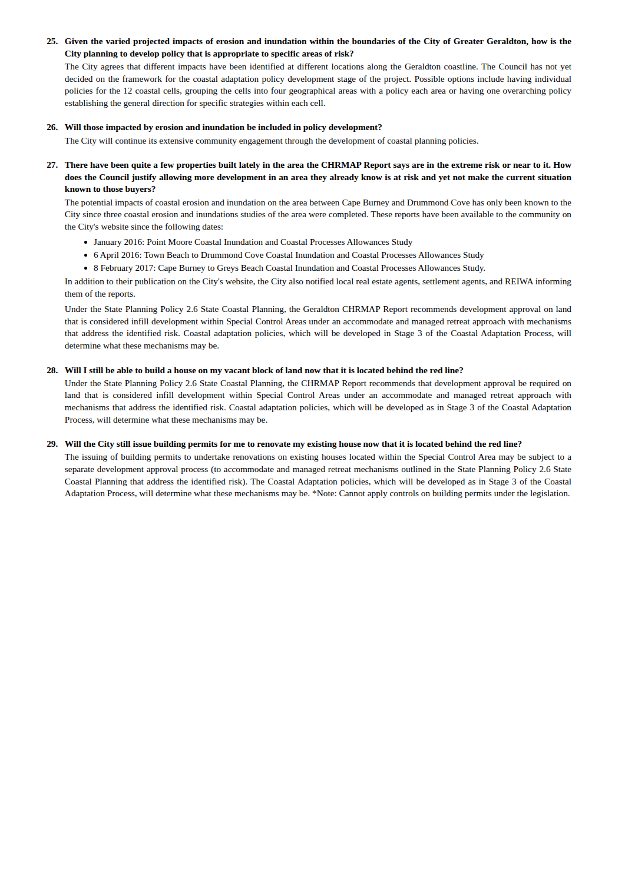Given the varied projected impacts of erosion and inundation within the boundaries of the City of Greater Geraldton, how is the City planning to develop policy that is appropriate to specific areas of risk? The City agrees that different impacts have been identified at different locations along the Geraldton coastline. The Council has not yet decided on the framework for the coastal adaptation policy development stage of the project. Possible options include having individual policies for the 12 coastal cells, grouping the cells into four geographical areas with a policy each area or having one overarching policy establishing the general direction for specific strategies within each cell.
Will those impacted by erosion and inundation be included in policy development? The City will continue its extensive community engagement through the development of coastal planning policies.
There have been quite a few properties built lately in the area the CHRMAP Report says are in the extreme risk or near to it. How does the Council justify allowing more development in an area they already know is at risk and yet not make the current situation known to those buyers?
The potential impacts of coastal erosion and inundation on the area between Cape Burney and Drummond Cove has only been known to the City since three coastal erosion and inundations studies of the area were completed. These reports have been available to the community on the City's website since the following dates:
January 2016: Point Moore Coastal Inundation and Coastal Processes Allowances Study
6 April 2016: Town Beach to Drummond Cove Coastal Inundation and Coastal Processes Allowances Study
8 February 2017: Cape Burney to Greys Beach Coastal Inundation and Coastal Processes Allowances Study.
In addition to their publication on the City's website, the City also notified local real estate agents, settlement agents, and REIWA informing them of the reports.
Under the State Planning Policy 2.6 State Coastal Planning, the Geraldton CHRMAP Report recommends development approval on land that is considered infill development within Special Control Areas under an accommodate and managed retreat approach with mechanisms that address the identified risk. Coastal adaptation policies, which will be developed in Stage 3 of the Coastal Adaptation Process, will determine what these mechanisms may be.
Will I still be able to build a house on my vacant block of land now that it is located behind the red line? Under the State Planning Policy 2.6 State Coastal Planning, the CHRMAP Report recommends that development approval be required on land that is considered infill development within Special Control Areas under an accommodate and managed retreat approach with mechanisms that address the identified risk. Coastal adaptation policies, which will be developed as in Stage 3 of the Coastal Adaptation Process, will determine what these mechanisms may be.
Will the City still issue building permits for me to renovate my existing house now that it is located behind the red line? The issuing of building permits to undertake renovations on existing houses located within the Special Control Area may be subject to a separate development approval process (to accommodate and managed retreat mechanisms outlined in the State Planning Policy 2.6 State Coastal Planning that address the identified risk). The Coastal Adaptation policies, which will be developed as in Stage 3 of the Coastal Adaptation Process, will determine what these mechanisms may be. *Note: Cannot apply controls on building permits under the legislation.